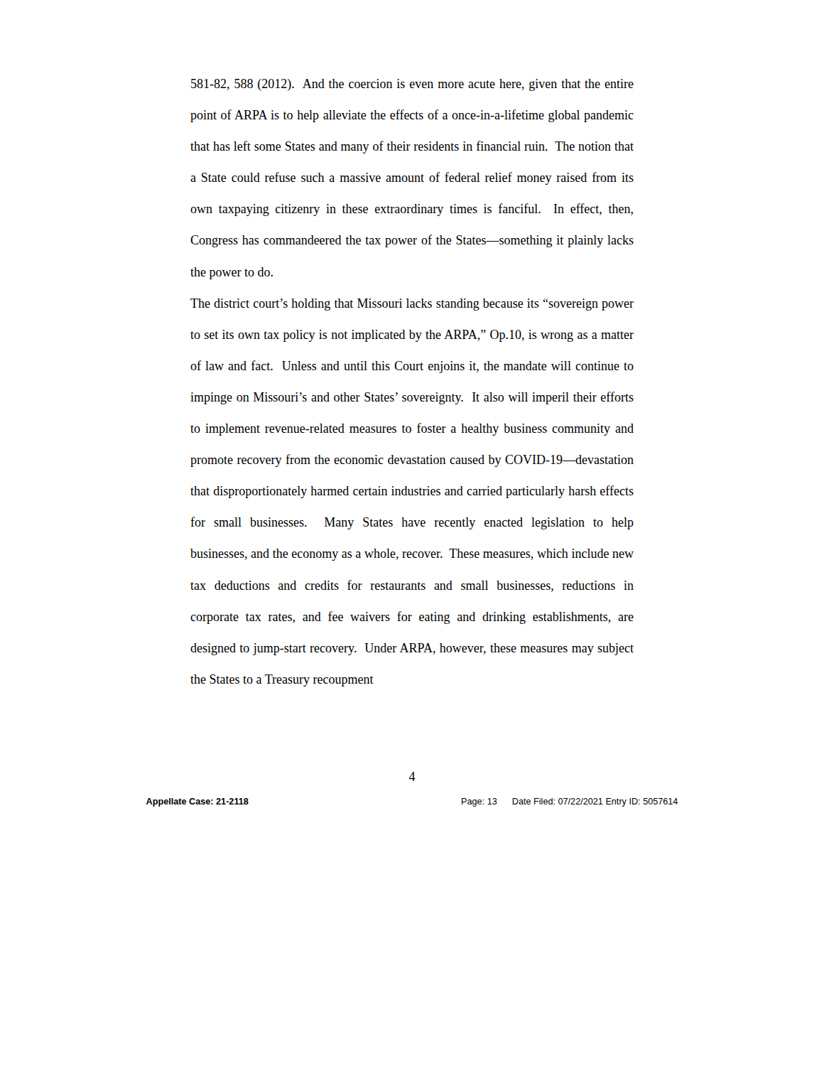581-82, 588 (2012). And the coercion is even more acute here, given that the entire point of ARPA is to help alleviate the effects of a once-in-a-lifetime global pandemic that has left some States and many of their residents in financial ruin. The notion that a State could refuse such a massive amount of federal relief money raised from its own taxpaying citizenry in these extraordinary times is fanciful. In effect, then, Congress has commandeered the tax power of the States—something it plainly lacks the power to do.
The district court’s holding that Missouri lacks standing because its “sovereign power to set its own tax policy is not implicated by the ARPA,” Op.10, is wrong as a matter of law and fact. Unless and until this Court enjoins it, the mandate will continue to impinge on Missouri’s and other States’ sovereignty. It also will imperil their efforts to implement revenue-related measures to foster a healthy business community and promote recovery from the economic devastation caused by COVID-19—devastation that disproportionately harmed certain industries and carried particularly harsh effects for small businesses. Many States have recently enacted legislation to help businesses, and the economy as a whole, recover. These measures, which include new tax deductions and credits for restaurants and small businesses, reductions in corporate tax rates, and fee waivers for eating and drinking establishments, are designed to jump-start recovery. Under ARPA, however, these measures may subject the States to a Treasury recoupment
4
Appellate Case: 21-2118
Page: 13 Date Filed: 07/22/2021 Entry ID: 5057614